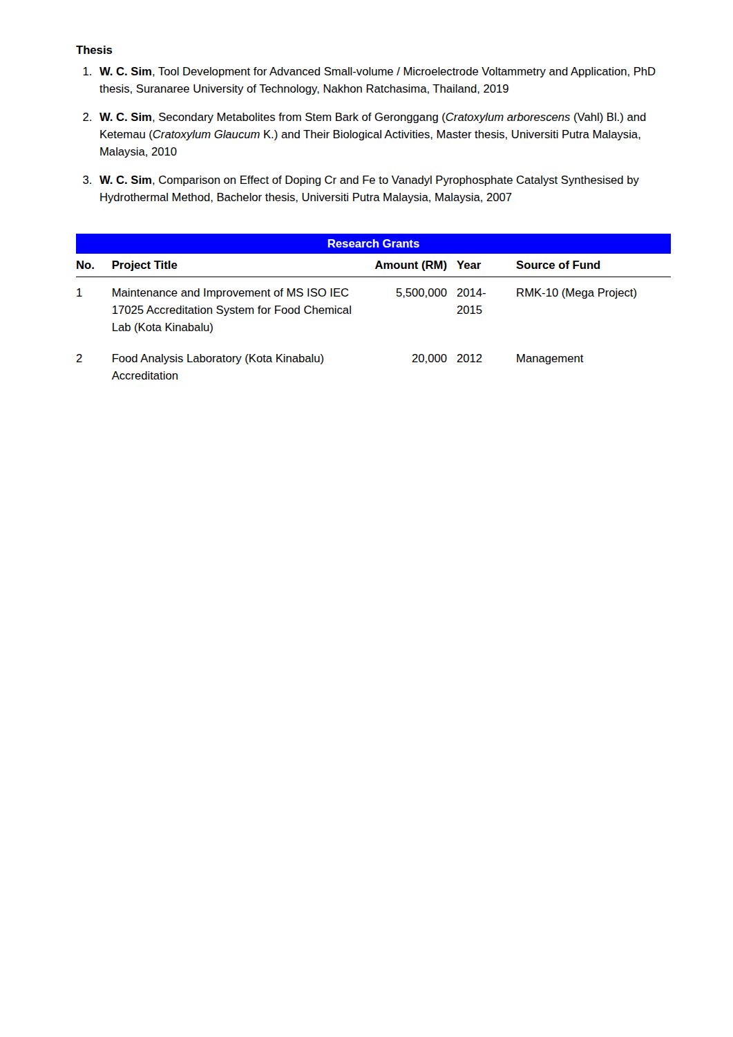Thesis
W. C. Sim, Tool Development for Advanced Small-volume / Microelectrode Voltammetry and Application, PhD thesis, Suranaree University of Technology, Nakhon Ratchasima, Thailand, 2019
W. C. Sim, Secondary Metabolites from Stem Bark of Geronggang (Cratoxylum arborescens (Vahl) Bl.) and Ketemau (Cratoxylum Glaucum K.) and Their Biological Activities, Master thesis, Universiti Putra Malaysia, Malaysia, 2010
W. C. Sim, Comparison on Effect of Doping Cr and Fe to Vanadyl Pyrophosphate Catalyst Synthesised by Hydrothermal Method, Bachelor thesis, Universiti Putra Malaysia, Malaysia, 2007
Research Grants
| No. | Project Title | Amount (RM) | Year | Source of Fund |
| --- | --- | --- | --- | --- |
| 1 | Maintenance and Improvement of MS ISO IEC 17025 Accreditation System for Food Chemical Lab (Kota Kinabalu) | 5,500,000 | 2014-2015 | RMK-10 (Mega Project) |
| 2 | Food Analysis Laboratory (Kota Kinabalu) Accreditation | 20,000 | 2012 | Management |